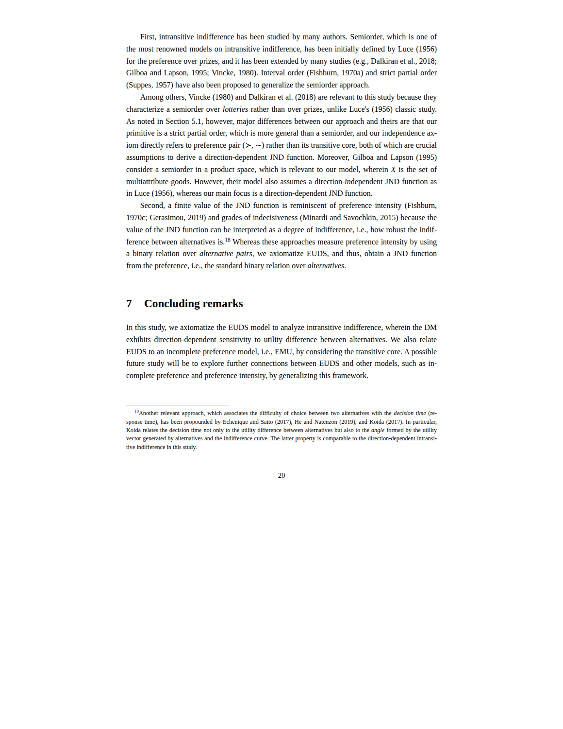First, intransitive indifference has been studied by many authors. Semiorder, which is one of the most renowned models on intransitive indifference, has been initially defined by Luce (1956) for the preference over prizes, and it has been extended by many studies (e.g., Dalkiran et al., 2018; Gilboa and Lapson, 1995; Vincke, 1980). Interval order (Fishburn, 1970a) and strict partial order (Suppes, 1957) have also been proposed to generalize the semiorder approach.
Among others, Vincke (1980) and Dalkiran et al. (2018) are relevant to this study because they characterize a semiorder over lotteries rather than over prizes, unlike Luce's (1956) classic study. As noted in Section 5.1, however, major differences between our approach and theirs are that our primitive is a strict partial order, which is more general than a semiorder, and our independence axiom directly refers to preference pair (≻, ∼) rather than its transitive core, both of which are crucial assumptions to derive a direction-dependent JND function. Moreover, Gilboa and Lapson (1995) consider a semiorder in a product space, which is relevant to our model, wherein X is the set of multiattribute goods. However, their model also assumes a direction-independent JND function as in Luce (1956), whereas our main focus is a direction-dependent JND function.
Second, a finite value of the JND function is reminiscent of preference intensity (Fishburn, 1970c; Gerasimou, 2019) and grades of indecisiveness (Minardi and Savochkin, 2015) because the value of the JND function can be interpreted as a degree of indifference, i.e., how robust the indifference between alternatives is.18 Whereas these approaches measure preference intensity by using a binary relation over alternative pairs, we axiomatize EUDS, and thus, obtain a JND function from the preference, i.e., the standard binary relation over alternatives.
7 Concluding remarks
In this study, we axiomatize the EUDS model to analyze intransitive indifference, wherein the DM exhibits direction-dependent sensitivity to utility difference between alternatives. We also relate EUDS to an incomplete preference model, i.e., EMU, by considering the transitive core. A possible future study will be to explore further connections between EUDS and other models, such as incomplete preference and preference intensity, by generalizing this framework.
18Another relevant approach, which associates the difficulty of choice between two alternatives with the decision time (response time), has been propounded by Echenique and Saito (2017), He and Natenzon (2019), and Koida (2017). In particular, Koida relates the decision time not only to the utility difference between alternatives but also to the angle formed by the utility vector generated by alternatives and the indifference curve. The latter property is comparable to the direction-dependent intransitive indifference in this study.
20